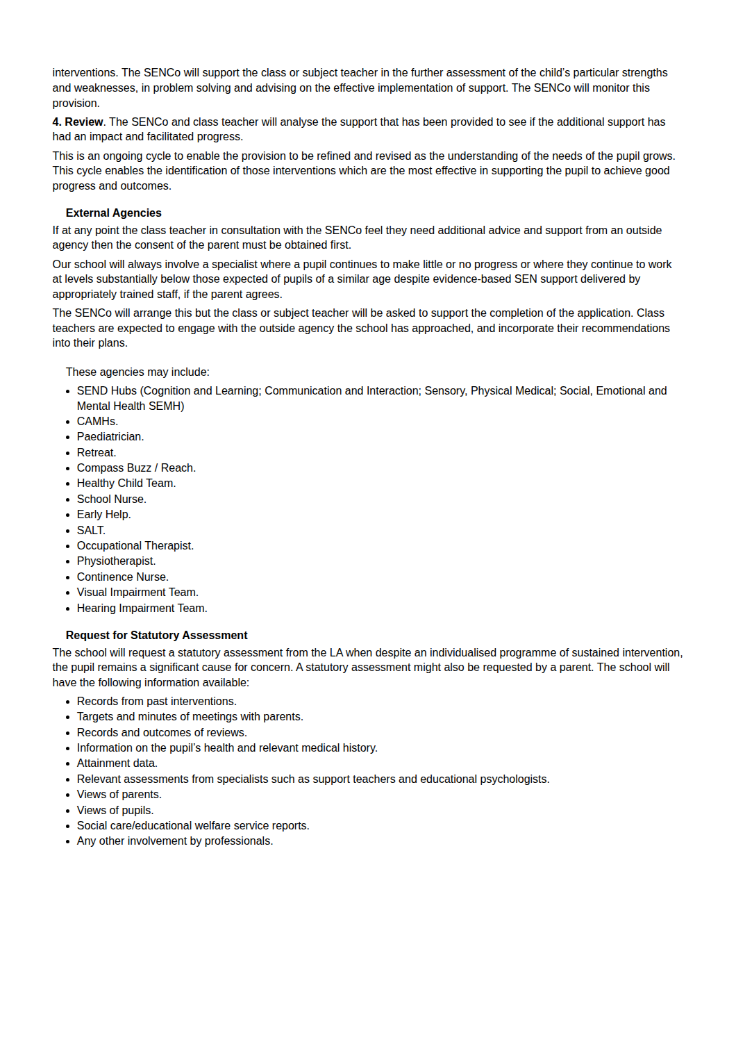interventions. The SENCo will support the class or subject teacher in the further assessment of the child’s particular strengths and weaknesses, in problem solving and advising on the effective implementation of support. The SENCo will monitor this provision.
4. Review. The SENCo and class teacher will analyse the support that has been provided to see if the additional support has had an impact and facilitated progress.
This is an ongoing cycle to enable the provision to be refined and revised as the understanding of the needs of the pupil grows. This cycle enables the identification of those interventions which are the most effective in supporting the pupil to achieve good progress and outcomes.
External Agencies
If at any point the class teacher in consultation with the SENCo feel they need additional advice and support from an outside agency then the consent of the parent must be obtained first.
Our school will always involve a specialist where a pupil continues to make little or no progress or where they continue to work at levels substantially below those expected of pupils of a similar age despite evidence-based SEN support delivered by appropriately trained staff, if the parent agrees.
The SENCo will arrange this but the class or subject teacher will be asked to support the completion of the application. Class teachers are expected to engage with the outside agency the school has approached, and incorporate their recommendations into their plans.
These agencies may include:
SEND Hubs (Cognition and Learning; Communication and Interaction; Sensory, Physical Medical; Social, Emotional and Mental Health SEMH)
CAMHs.
Paediatrician.
Retreat.
Compass Buzz / Reach.
Healthy Child Team.
School Nurse.
Early Help.
SALT.
Occupational Therapist.
Physiotherapist.
Continence Nurse.
Visual Impairment Team.
Hearing Impairment Team.
Request for Statutory Assessment
The school will request a statutory assessment from the LA when despite an individualised programme of sustained intervention, the pupil remains a significant cause for concern. A statutory assessment might also be requested by a parent. The school will have the following information available:
Records from past interventions.
Targets and minutes of meetings with parents.
Records and outcomes of reviews.
Information on the pupil’s health and relevant medical history.
Attainment data.
Relevant assessments from specialists such as support teachers and educational psychologists.
Views of parents.
Views of pupils.
Social care/educational welfare service reports.
Any other involvement by professionals.